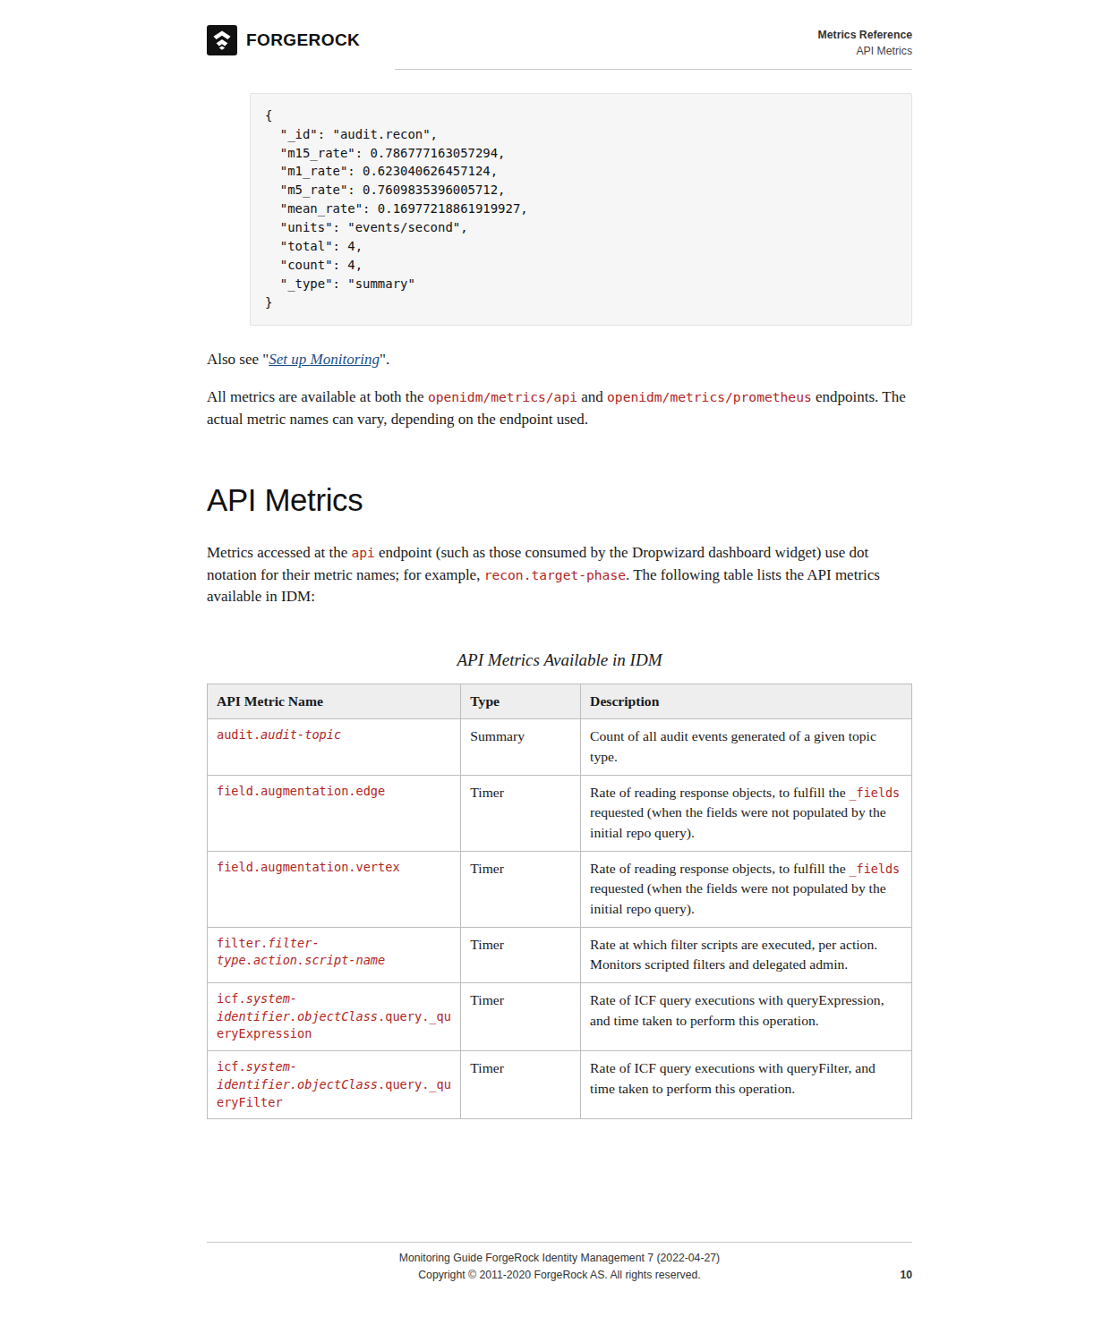FORGEROCK
Metrics Reference
API Metrics
{
  "_id": "audit.recon",
  "m15_rate": 0.786777163057294,
  "m1_rate": 0.623040626457124,
  "m5_rate": 0.7609835396005712,
  "mean_rate": 0.16977218861919927,
  "units": "events/second",
  "total": 4,
  "count": 4,
  "_type": "summary"
}
Also see "Set up Monitoring".
All metrics are available at both the openidm/metrics/api and openidm/metrics/prometheus endpoints. The actual metric names can vary, depending on the endpoint used.
API Metrics
Metrics accessed at the api endpoint (such as those consumed by the Dropwizard dashboard widget) use dot notation for their metric names; for example, recon.target-phase. The following table lists the API metrics available in IDM:
API Metrics Available in IDM
| API Metric Name | Type | Description |
| --- | --- | --- |
| audit. audit-topic | Summary | Count of all audit events generated of a given topic type. |
| field.augmentation.edge | Timer | Rate of reading response objects, to fulfill the _fields requested (when the fields were not populated by the initial repo query). |
| field.augmentation.vertex | Timer | Rate of reading response objects, to fulfill the _fields requested (when the fields were not populated by the initial repo query). |
| filter. filter-type.action.script-name | Timer | Rate at which filter scripts are executed, per action. Monitors scripted filters and delegated admin. |
| icf. system-identifier.objectClass .query._queryExpression | Timer | Rate of ICF query executions with queryExpression, and time taken to perform this operation. |
| icf. system-identifier.objectClass .query._queryFilter | Timer | Rate of ICF query executions with queryFilter, and time taken to perform this operation. |
Monitoring Guide ForgeRock Identity Management 7 (2022-04-27)
Copyright © 2011-2020 ForgeRock AS. All rights reserved.10